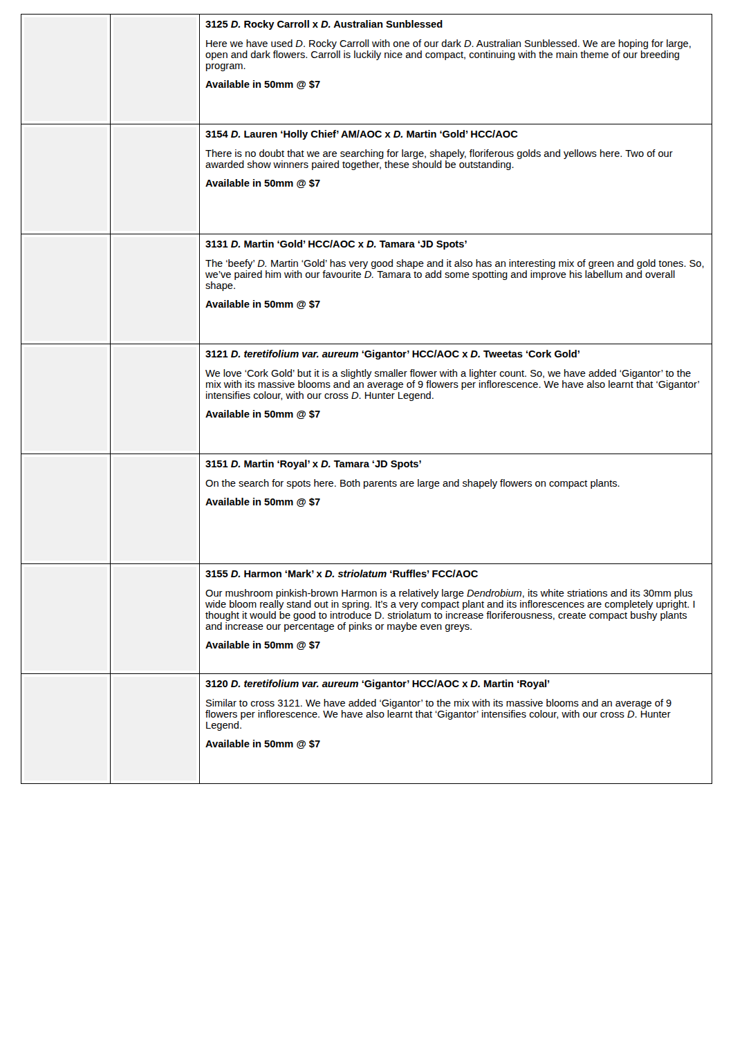| | | 3125 D. Rocky Carroll x D. Australian Sunblessed Here we have used D . Rocky Carroll with one of our dark D . Australian Sunblessed. We are hoping for large, open and dark flowers. Carroll is luckily nice and compact, continuing with the main theme of our breeding program. Available in 50mm @ $7 |
| | | 3154 D. Lauren ‘Holly Chief’ AM/AOC x D. Martin ‘Gold’ HCC/AOC There is no doubt that we are searching for large, shapely, floriferous golds and yellows here. Two of our awarded show winners paired together, these should be outstanding. Available in 50mm @ $7 |
| | | 3131 D. Martin ‘Gold’ HCC/AOC x D. Tamara ‘JD Spots’ The ‘beefy’ D. Martin ‘Gold’ has very good shape and it also has an interesting mix of green and gold tones. So, we’ve paired him with our favourite D. Tamara to add some spotting and improve his labellum and overall shape. Available in 50mm @ $7 |
| | | 3121 D. teretifolium var. aureum ‘Gigantor’ HCC/AOC x D. Tweetas ‘Cork Gold’ We love ‘Cork Gold’ but it is a slightly smaller flower with a lighter count. So, we have added ‘Gigantor’ to the mix with its massive blooms and an average of 9 flowers per inflorescence. We have also learnt that ‘Gigantor’ intensifies colour, with our cross D . Hunter Legend. Available in 50mm @ $7 |
| | | 3151 D. Martin ‘Royal’ x D. Tamara ‘JD Spots’ On the search for spots here. Both parents are large and shapely flowers on compact plants. Available in 50mm @ $7 |
| | | 3155 D. Harmon ‘Mark’ x D. striolatum ‘Ruffles’ FCC/AOC Our mushroom pinkish-brown Harmon is a relatively large Dendrobium , its white striations and its 30mm plus wide bloom really stand out in spring. It’s a very compact plant and its inflorescences are completely upright. I thought it would be good to introduce D. striolatum to increase floriferousness, create compact bushy plants and increase our percentage of pinks or maybe even greys. Available in 50mm @ $7 |
| | | 3120 D. teretifolium var. aureum ‘Gigantor’ HCC/AOC x D. Martin ‘Royal’ Similar to cross 3121. We have added ‘Gigantor’ to the mix with its massive blooms and an average of 9 flowers per inflorescence. We have also learnt that ‘Gigantor’ intensifies colour, with our cross D . Hunter Legend. Available in 50mm @ $7 |